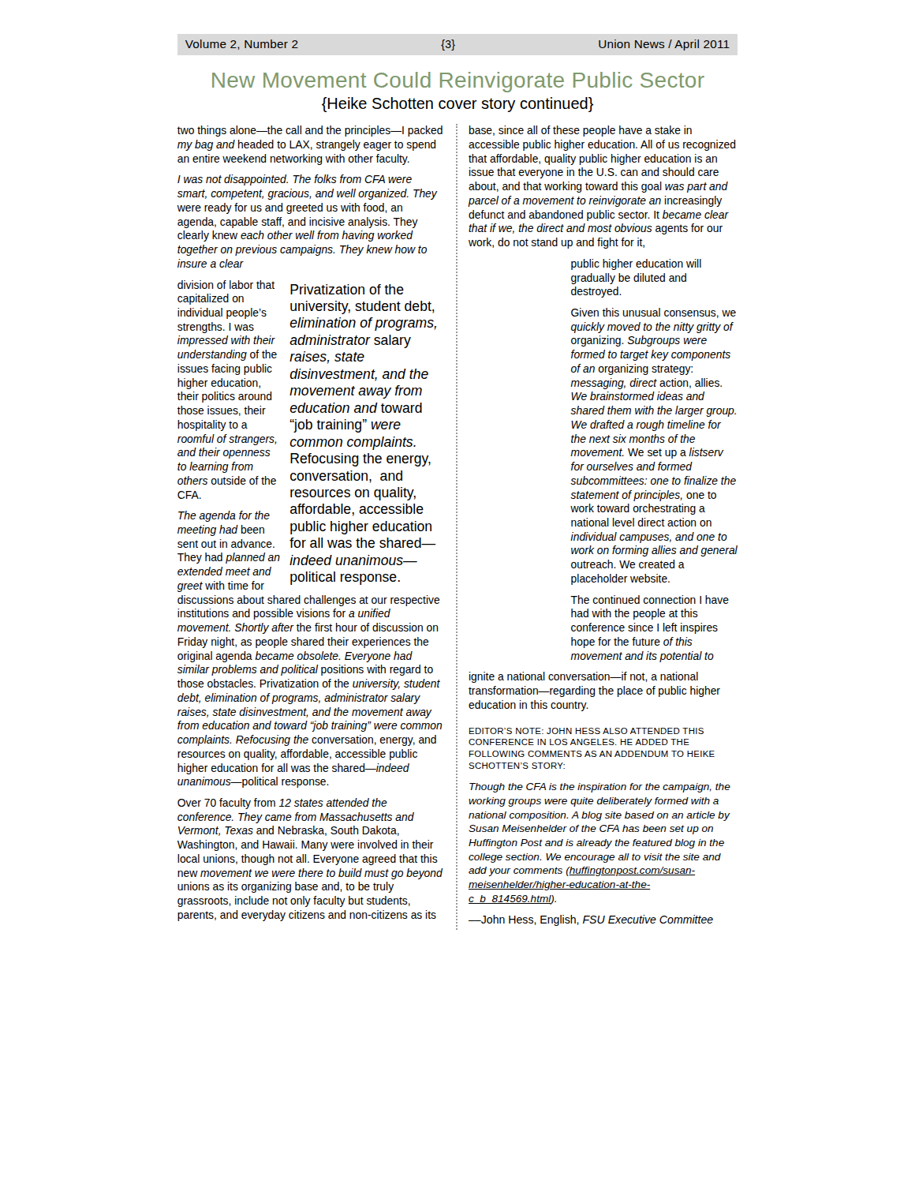Volume 2, Number 2
{3}
Union News / April 2011
New Movement Could Reinvigorate Public Sector
{Heike Schotten cover story continued}
two things alone—the call and the principles—I packed my bag and headed to LAX, strangely eager to spend an entire weekend networking with other faculty.
I was not disappointed. The folks from CFA were smart, competent, gracious, and well organized. They were ready for us and greeted us with food, an agenda, capable staff, and incisive analysis. They clearly knew each other well from having worked together on previous campaigns. They knew how to insure a clear
Privatization of the university, student debt, elimination of programs, administrator salary raises, state disinvestment, and the movement away from education and toward “job training” were common complaints. Refocusing the energy, conversation, and resources on quality, affordable, accessible public higher education for all was the shared—indeed unanimous—political response.
division of labor that capitalized on individual people’s strengths. I was impressed with their understanding of the issues facing public higher education, their politics around those issues, their hospitality to a roomful of strangers, and their openness to learning from others outside of the CFA.
The agenda for the meeting had been sent out in advance. They had planned an extended meet and greet with time for discussions about shared challenges at our respective institutions and possible visions for a unified movement. Shortly after the first hour of discussion on Friday night, as people shared their experiences the original agenda became obsolete. Everyone had similar problems and political positions with regard to those obstacles. Privatization of the university, student debt, elimination of programs, administrator salary raises, state disinvestment, and the movement away from education and toward “job training” were common complaints. Refocusing the conversation, energy, and resources on quality, affordable, accessible public higher education for all was the shared—indeed unanimous—political response.
Over 70 faculty from 12 states attended the conference. They came from Massachusetts and Vermont, Texas and Nebraska, South Dakota, Washington, and Hawaii. Many were involved in their local unions, though not all. Everyone agreed that this new movement we were there to build must go beyond unions as its organizing base and, to be truly grassroots, include not only faculty but students, parents, and everyday citizens and non-citizens as its
base, since all of these people have a stake in accessible public higher education. All of us recognized that affordable, quality public higher education is an issue that everyone in the U.S. can and should care about, and that working toward this goal was part and parcel of a movement to reinvigorate an increasingly defunct and abandoned public sector. It became clear that if we, the direct and most obvious agents for our work, do not stand up and fight for it,
public higher education will gradually be diluted and destroyed.
Given this unusual consensus, we quickly moved to the nitty gritty of organizing. Subgroups were formed to target key components of an organizing strategy: messaging, direct action, allies. We brainstormed ideas and shared them with the larger group. We drafted a rough timeline for the next six months of the movement. We set up a listserv for ourselves and formed subcommittees: one to finalize the statement of principles, one to work toward orchestrating a national level direct action on individual campuses, and one to work on forming allies and general outreach. We created a placeholder website.
The continued connection I have had with the people at this conference since I left inspires hope for the future of this movement and its potential to
ignite a national conversation—if not, a national transformation—regarding the place of public higher education in this country.
Editor’s note: John Hess also attended this conference in Los Angeles. He added the following comments as an addendum to Heike Schotten’s story:
Though the CFA is the inspiration for the campaign, the working groups were quite deliberately formed with a national composition. A blog site based on an article by Susan Meisenhelder of the CFA has been set up on Huffington Post and is already the featured blog in the college section. We encourage all to visit the site and add your comments (huffingtonpost.com/susan-meisenhelder/higher-education-at-the-c_b_814569.html).
––John Hess, English, FSU Executive Committee